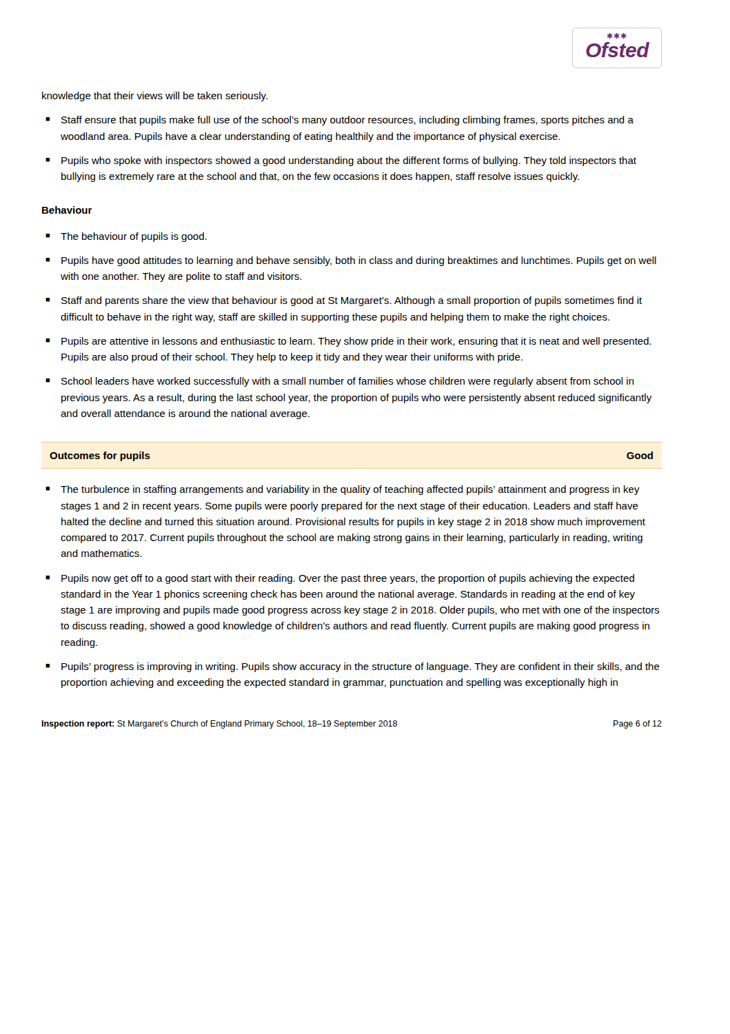✱✱✱
Ofsted
knowledge that their views will be taken seriously.
Staff ensure that pupils make full use of the school’s many outdoor resources, including climbing frames, sports pitches and a woodland area. Pupils have a clear understanding of eating healthily and the importance of physical exercise.
Pupils who spoke with inspectors showed a good understanding about the different forms of bullying. They told inspectors that bullying is extremely rare at the school and that, on the few occasions it does happen, staff resolve issues quickly.
Behaviour
The behaviour of pupils is good.
Pupils have good attitudes to learning and behave sensibly, both in class and during breaktimes and lunchtimes. Pupils get on well with one another. They are polite to staff and visitors.
Staff and parents share the view that behaviour is good at St Margaret’s. Although a small proportion of pupils sometimes find it difficult to behave in the right way, staff are skilled in supporting these pupils and helping them to make the right choices.
Pupils are attentive in lessons and enthusiastic to learn. They show pride in their work, ensuring that it is neat and well presented. Pupils are also proud of their school. They help to keep it tidy and they wear their uniforms with pride.
School leaders have worked successfully with a small number of families whose children were regularly absent from school in previous years. As a result, during the last school year, the proportion of pupils who were persistently absent reduced significantly and overall attendance is around the national average.
Outcomes for pupils Good
The turbulence in staffing arrangements and variability in the quality of teaching affected pupils’ attainment and progress in key stages 1 and 2 in recent years. Some pupils were poorly prepared for the next stage of their education. Leaders and staff have halted the decline and turned this situation around. Provisional results for pupils in key stage 2 in 2018 show much improvement compared to 2017. Current pupils throughout the school are making strong gains in their learning, particularly in reading, writing and mathematics.
Pupils now get off to a good start with their reading. Over the past three years, the proportion of pupils achieving the expected standard in the Year 1 phonics screening check has been around the national average. Standards in reading at the end of key stage 1 are improving and pupils made good progress across key stage 2 in 2018. Older pupils, who met with one of the inspectors to discuss reading, showed a good knowledge of children’s authors and read fluently. Current pupils are making good progress in reading.
Pupils’ progress is improving in writing. Pupils show accuracy in the structure of language. They are confident in their skills, and the proportion achieving and exceeding the expected standard in grammar, punctuation and spelling was exceptionally high in
Inspection report: St Margaret's Church of England Primary School, 18–19 September 2018
Page 6 of 12